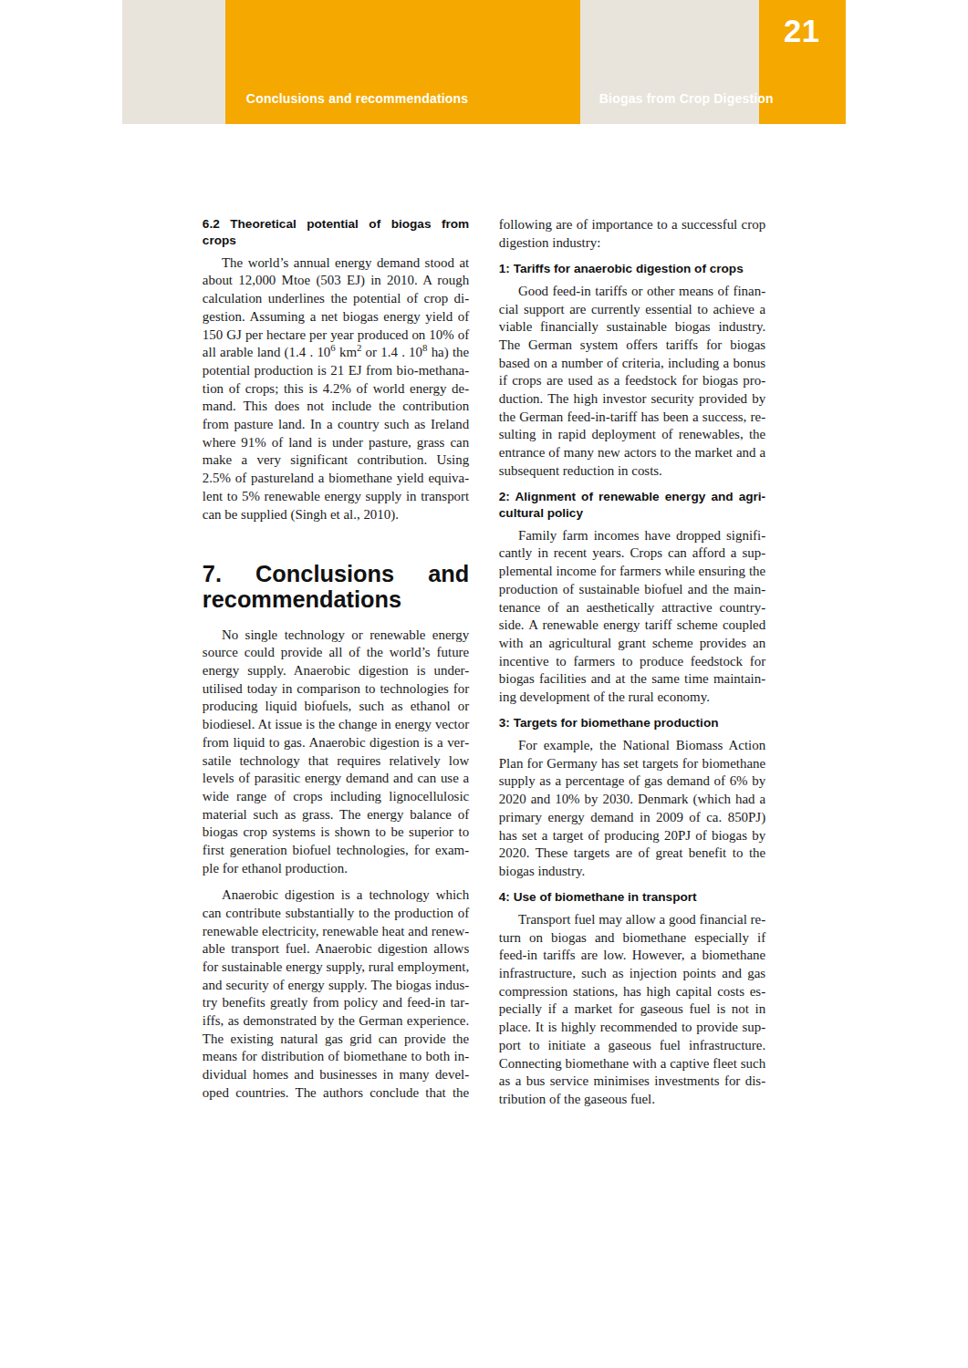21
Conclusions and recommendations
Biogas from Crop Digestion
6.2 Theoretical potential of biogas from crops
The world’s annual energy demand stood at about 12,000 Mtoe (503 EJ) in 2010. A rough calculation underlines the potential of crop digestion. Assuming a net biogas energy yield of 150 GJ per hectare per year produced on 10% of all arable land (1.4 . 106 km2 or 1.4 . 108 ha) the potential production is 21 EJ from bio-methanation of crops; this is 4.2% of world energy demand. This does not include the contribution from pasture land. In a country such as Ireland where 91% of land is under pasture, grass can make a very significant contribution. Using 2.5% of pastureland a biomethane yield equivalent to 5% renewable energy supply in transport can be supplied (Singh et al., 2010).
7. Conclusions and recommendations
No single technology or renewable energy source could provide all of the world’s future energy supply. Anaerobic digestion is under-utilised today in comparison to technologies for producing liquid biofuels, such as ethanol or biodiesel. At issue is the change in energy vector from liquid to gas. Anaerobic digestion is a versatile technology that requires relatively low levels of parasitic energy demand and can use a wide range of crops including lignocellulosic material such as grass. The energy balance of biogas crop systems is shown to be superior to first generation biofuel technologies, for example for ethanol production.
Anaerobic digestion is a technology which can contribute substantially to the production of renewable electricity, renewable heat and renewable transport fuel. Anaerobic digestion allows for sustainable energy supply, rural employment, and security of energy supply. The biogas industry benefits greatly from policy and feed-in tariffs, as demonstrated by the German experience. The existing natural gas grid can provide the means for distribution of biomethane to both individual homes and businesses in many developed countries. The authors conclude that the following are of importance to a successful crop digestion industry:
1: Tariffs for anaerobic digestion of crops
Good feed-in tariffs or other means of financial support are currently essential to achieve a viable financially sustainable biogas industry. The German system offers tariffs for biogas based on a number of criteria, including a bonus if crops are used as a feedstock for biogas production. The high investor security provided by the German feed-in-tariff has been a success, resulting in rapid deployment of renewables, the entrance of many new actors to the market and a subsequent reduction in costs.
2: Alignment of renewable energy and agricultural policy
Family farm incomes have dropped significantly in recent years. Crops can afford a supplemental income for farmers while ensuring the production of sustainable biofuel and the maintenance of an aesthetically attractive countryside. A renewable energy tariff scheme coupled with an agricultural grant scheme provides an incentive to farmers to produce feedstock for biogas facilities and at the same time maintaining development of the rural economy.
3: Targets for biomethane production
For example, the National Biomass Action Plan for Germany has set targets for biomethane supply as a percentage of gas demand of 6% by 2020 and 10% by 2030. Denmark (which had a primary energy demand in 2009 of ca. 850PJ) has set a target of producing 20PJ of biogas by 2020. These targets are of great benefit to the biogas industry.
4: Use of biomethane in transport
Transport fuel may allow a good financial return on biogas and biomethane especially if feed-in tariffs are low. However, a biomethane infrastructure, such as injection points and gas compression stations, has high capital costs especially if a market for gaseous fuel is not in place. It is highly recommended to provide support to initiate a gaseous fuel infrastructure. Connecting biomethane with a captive fleet such as a bus service minimises investments for distribution of the gaseous fuel.